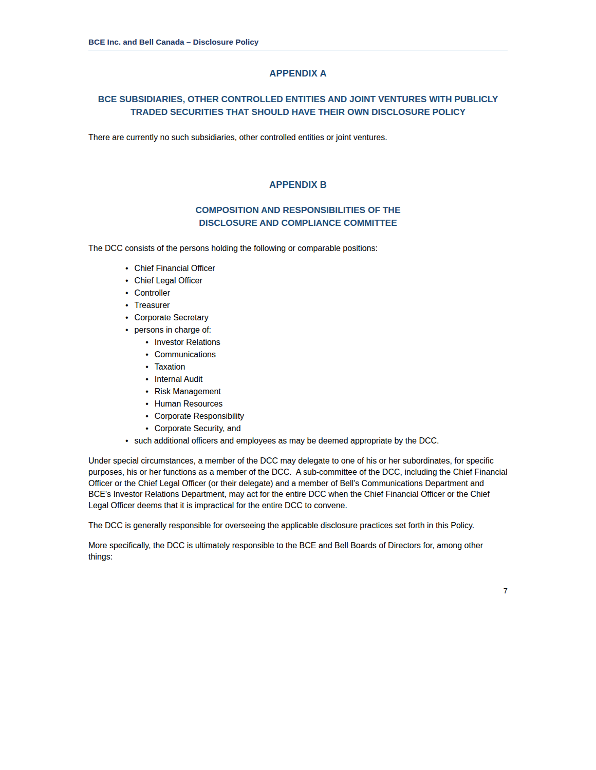BCE Inc. and Bell Canada – Disclosure Policy
APPENDIX A
BCE SUBSIDIARIES, OTHER CONTROLLED ENTITIES AND JOINT VENTURES WITH PUBLICLY TRADED SECURITIES THAT SHOULD HAVE THEIR OWN DISCLOSURE POLICY
There are currently no such subsidiaries, other controlled entities or joint ventures.
APPENDIX B
COMPOSITION AND RESPONSIBILITIES OF THE
DISCLOSURE AND COMPLIANCE COMMITTEE
The DCC consists of the persons holding the following or comparable positions:
Chief Financial Officer
Chief Legal Officer
Controller
Treasurer
Corporate Secretary
persons in charge of:
Investor Relations
Communications
Taxation
Internal Audit
Risk Management
Human Resources
Corporate Responsibility
Corporate Security, and
such additional officers and employees as may be deemed appropriate by the DCC.
Under special circumstances, a member of the DCC may delegate to one of his or her subordinates, for specific purposes, his or her functions as a member of the DCC. A sub-committee of the DCC, including the Chief Financial Officer or the Chief Legal Officer (or their delegate) and a member of Bell's Communications Department and BCE's Investor Relations Department, may act for the entire DCC when the Chief Financial Officer or the Chief Legal Officer deems that it is impractical for the entire DCC to convene.
The DCC is generally responsible for overseeing the applicable disclosure practices set forth in this Policy.
More specifically, the DCC is ultimately responsible to the BCE and Bell Boards of Directors for, among other things:
7